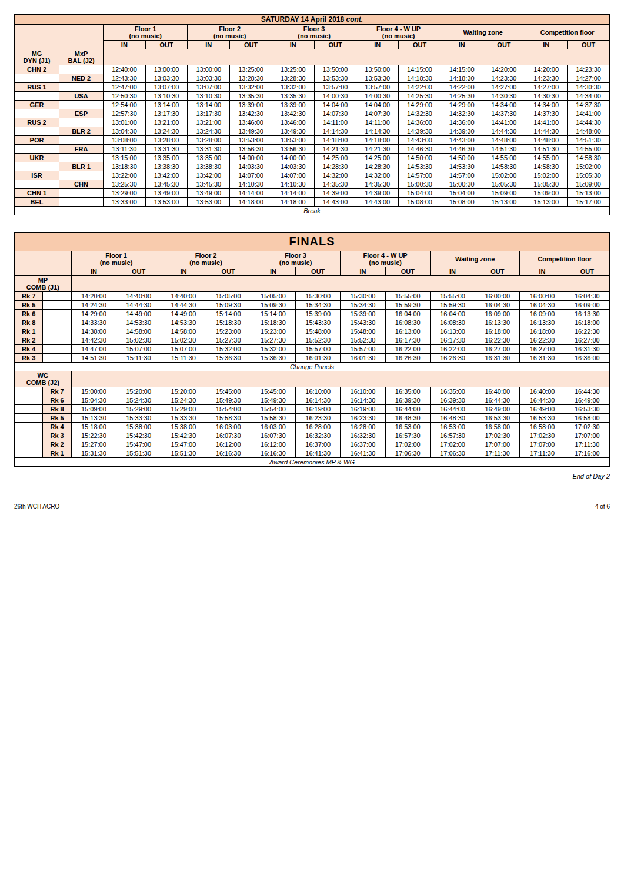| SATURDAY 14 April 2018 cont. |
| --- |
| | Floor 1 (no music) | Floor 2 (no music) | Floor 3 (no music) | Floor 4 - W UP (no music) | Waiting zone | Competition floor |
| IN | OUT | IN | OUT | IN | OUT | IN | OUT | IN | OUT | IN | OUT |
| MG DYN (J1) | MxP BAL (J2) | |
| CHN 2 | | 12:40:00 | 13:00:00 | 13:00:00 | 13:25:00 | 13:25:00 | 13:50:00 | 13:50:00 | 14:15:00 | 14:15:00 | 14:20:00 | 14:20:00 | 14:23:30 |
| | NED 2 | 12:43:30 | 13:03:30 | 13:03:30 | 13:28:30 | 13:28:30 | 13:53:30 | 13:53:30 | 14:18:30 | 14:18:30 | 14:23:30 | 14:23:30 | 14:27:00 |
| RUS 1 | | 12:47:00 | 13:07:00 | 13:07:00 | 13:32:00 | 13:32:00 | 13:57:00 | 13:57:00 | 14:22:00 | 14:22:00 | 14:27:00 | 14:27:00 | 14:30:30 |
| | USA | 12:50:30 | 13:10:30 | 13:10:30 | 13:35:30 | 13:35:30 | 14:00:30 | 14:00:30 | 14:25:30 | 14:25:30 | 14:30:30 | 14:30:30 | 14:34:00 |
| GER | | 12:54:00 | 13:14:00 | 13:14:00 | 13:39:00 | 13:39:00 | 14:04:00 | 14:04:00 | 14:29:00 | 14:29:00 | 14:34:00 | 14:34:00 | 14:37:30 |
| | ESP | 12:57:30 | 13:17:30 | 13:17:30 | 13:42:30 | 13:42:30 | 14:07:30 | 14:07:30 | 14:32:30 | 14:32:30 | 14:37:30 | 14:37:30 | 14:41:00 |
| RUS 2 | | 13:01:00 | 13:21:00 | 13:21:00 | 13:46:00 | 13:46:00 | 14:11:00 | 14:11:00 | 14:36:00 | 14:36:00 | 14:41:00 | 14:41:00 | 14:44:30 |
| | BLR 2 | 13:04:30 | 13:24:30 | 13:24:30 | 13:49:30 | 13:49:30 | 14:14:30 | 14:14:30 | 14:39:30 | 14:39:30 | 14:44:30 | 14:44:30 | 14:48:00 |
| POR | | 13:08:00 | 13:28:00 | 13:28:00 | 13:53:00 | 13:53:00 | 14:18:00 | 14:18:00 | 14:43:00 | 14:43:00 | 14:48:00 | 14:48:00 | 14:51:30 |
| | FRA | 13:11:30 | 13:31:30 | 13:31:30 | 13:56:30 | 13:56:30 | 14:21:30 | 14:21:30 | 14:46:30 | 14:46:30 | 14:51:30 | 14:51:30 | 14:55:00 |
| UKR | | 13:15:00 | 13:35:00 | 13:35:00 | 14:00:00 | 14:00:00 | 14:25:00 | 14:25:00 | 14:50:00 | 14:50:00 | 14:55:00 | 14:55:00 | 14:58:30 |
| | BLR 1 | 13:18:30 | 13:38:30 | 13:38:30 | 14:03:30 | 14:03:30 | 14:28:30 | 14:28:30 | 14:53:30 | 14:53:30 | 14:58:30 | 14:58:30 | 15:02:00 |
| ISR | | 13:22:00 | 13:42:00 | 13:42:00 | 14:07:00 | 14:07:00 | 14:32:00 | 14:32:00 | 14:57:00 | 14:57:00 | 15:02:00 | 15:02:00 | 15:05:30 |
| | CHN | 13:25:30 | 13:45:30 | 13:45:30 | 14:10:30 | 14:10:30 | 14:35:30 | 14:35:30 | 15:00:30 | 15:00:30 | 15:05:30 | 15:05:30 | 15:09:00 |
| CHN 1 | | 13:29:00 | 13:49:00 | 13:49:00 | 14:14:00 | 14:14:00 | 14:39:00 | 14:39:00 | 15:04:00 | 15:04:00 | 15:09:00 | 15:09:00 | 15:13:00 |
| BEL | | 13:33:00 | 13:53:00 | 13:53:00 | 14:18:00 | 14:18:00 | 14:43:00 | 14:43:00 | 15:08:00 | 15:08:00 | 15:13:00 | 15:13:00 | 15:17:00 |
| Break |
| FINALS |
| --- |
| | Floor 1 (no music) | Floor 2 (no music) | Floor 3 (no music) | Floor 4 - W UP (no music) | Waiting zone | Competition floor |
| IN | OUT | IN | OUT | IN | OUT | IN | OUT | IN | OUT | IN | OUT |
| MP COMB (J1) | |
| Rk 7 | | 14:20:00 | 14:40:00 | 14:40:00 | 15:05:00 | 15:05:00 | 15:30:00 | 15:30:00 | 15:55:00 | 15:55:00 | 16:00:00 | 16:00:00 | 16:04:30 |
| Rk 5 | | 14:24:30 | 14:44:30 | 14:44:30 | 15:09:30 | 15:09:30 | 15:34:30 | 15:34:30 | 15:59:30 | 15:59:30 | 16:04:30 | 16:04:30 | 16:09:00 |
| Rk 6 | | 14:29:00 | 14:49:00 | 14:49:00 | 15:14:00 | 15:14:00 | 15:39:00 | 15:39:00 | 16:04:00 | 16:04:00 | 16:09:00 | 16:09:00 | 16:13:30 |
| Rk 8 | | 14:33:30 | 14:53:30 | 14:53:30 | 15:18:30 | 15:18:30 | 15:43:30 | 15:43:30 | 16:08:30 | 16:08:30 | 16:13:30 | 16:13:30 | 16:18:00 |
| Rk 1 | | 14:38:00 | 14:58:00 | 14:58:00 | 15:23:00 | 15:23:00 | 15:48:00 | 15:48:00 | 16:13:00 | 16:13:00 | 16:18:00 | 16:18:00 | 16:22:30 |
| Rk 2 | | 14:42:30 | 15:02:30 | 15:02:30 | 15:27:30 | 15:27:30 | 15:52:30 | 15:52:30 | 16:17:30 | 16:17:30 | 16:22:30 | 16:22:30 | 16:27:00 |
| Rk 4 | | 14:47:00 | 15:07:00 | 15:07:00 | 15:32:00 | 15:32:00 | 15:57:00 | 15:57:00 | 16:22:00 | 16:22:00 | 16:27:00 | 16:27:00 | 16:31:30 |
| Rk 3 | | 14:51:30 | 15:11:30 | 15:11:30 | 15:36:30 | 15:36:30 | 16:01:30 | 16:01:30 | 16:26:30 | 16:26:30 | 16:31:30 | 16:31:30 | 16:36:00 |
| Change Panels |
| WG COMB (J2) | |
| | Rk 7 | 15:00:00 | 15:20:00 | 15:20:00 | 15:45:00 | 15:45:00 | 16:10:00 | 16:10:00 | 16:35:00 | 16:35:00 | 16:40:00 | 16:40:00 | 16:44:30 |
| | Rk 6 | 15:04:30 | 15:24:30 | 15:24:30 | 15:49:30 | 15:49:30 | 16:14:30 | 16:14:30 | 16:39:30 | 16:39:30 | 16:44:30 | 16:44:30 | 16:49:00 |
| | Rk 8 | 15:09:00 | 15:29:00 | 15:29:00 | 15:54:00 | 15:54:00 | 16:19:00 | 16:19:00 | 16:44:00 | 16:44:00 | 16:49:00 | 16:49:00 | 16:53:30 |
| | Rk 5 | 15:13:30 | 15:33:30 | 15:33:30 | 15:58:30 | 15:58:30 | 16:23:30 | 16:23:30 | 16:48:30 | 16:48:30 | 16:53:30 | 16:53:30 | 16:58:00 |
| | Rk 4 | 15:18:00 | 15:38:00 | 15:38:00 | 16:03:00 | 16:03:00 | 16:28:00 | 16:28:00 | 16:53:00 | 16:53:00 | 16:58:00 | 16:58:00 | 17:02:30 |
| | Rk 3 | 15:22:30 | 15:42:30 | 15:42:30 | 16:07:30 | 16:07:30 | 16:32:30 | 16:32:30 | 16:57:30 | 16:57:30 | 17:02:30 | 17:02:30 | 17:07:00 |
| | Rk 2 | 15:27:00 | 15:47:00 | 15:47:00 | 16:12:00 | 16:12:00 | 16:37:00 | 16:37:00 | 17:02:00 | 17:02:00 | 17:07:00 | 17:07:00 | 17:11:30 |
| | Rk 1 | 15:31:30 | 15:51:30 | 15:51:30 | 16:16:30 | 16:16:30 | 16:41:30 | 16:41:30 | 17:06:30 | 17:06:30 | 17:11:30 | 17:11:30 | 17:16:00 |
| Award Ceremonies MP & WG |
End of Day 2
26th WCH ACRO 4 of 6